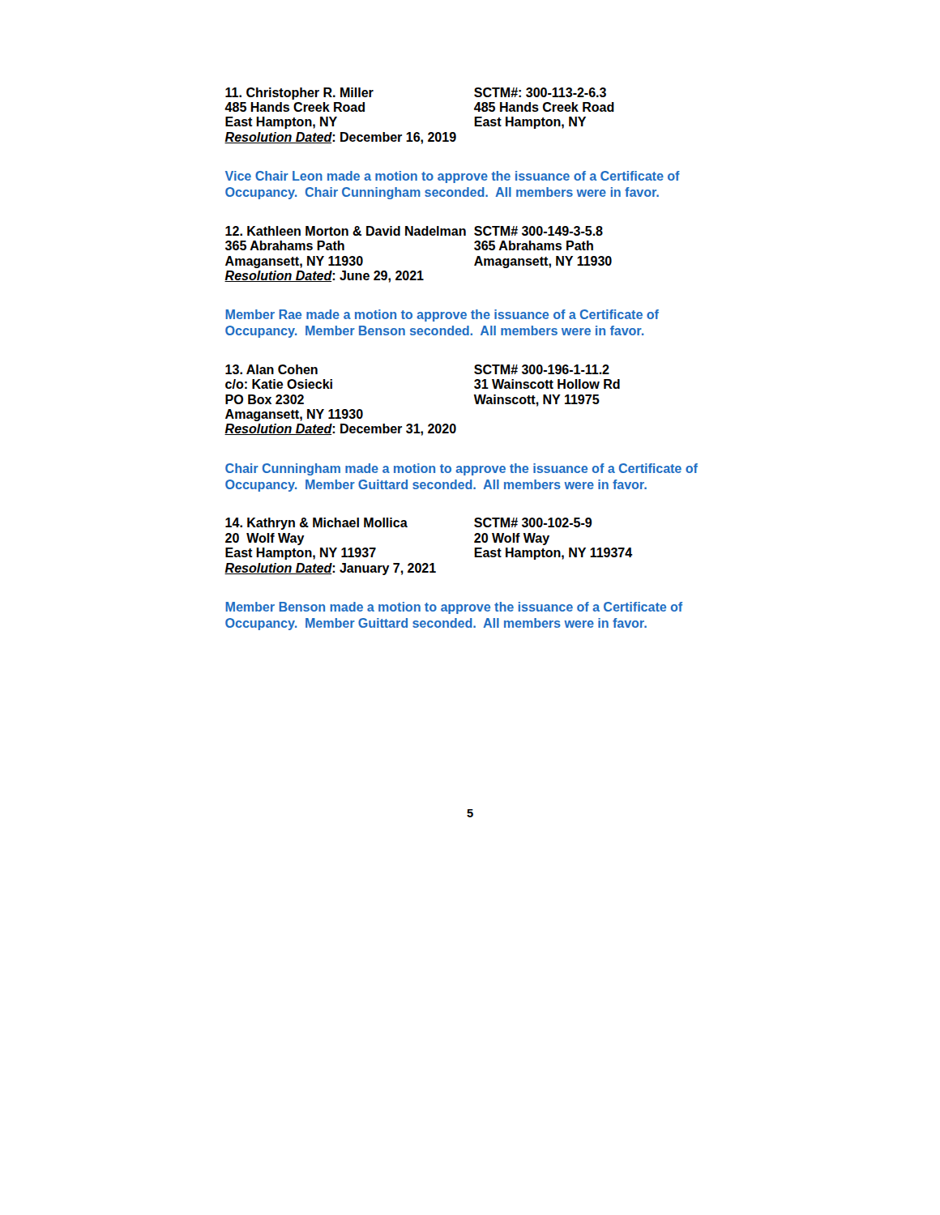| 11. Christopher R. Miller | SCTM#: 300-113-2-6.3 |
| 485 Hands Creek Road | 485 Hands Creek Road |
| East Hampton, NY | East Hampton, NY |
| Resolution Dated : December 16, 2019 | |
Vice Chair Leon made a motion to approve the issuance of a Certificate of Occupancy. Chair Cunningham seconded. All members were in favor.
| 12. Kathleen Morton & David Nadelman | SCTM# 300-149-3-5.8 |
| 365 Abrahams Path | 365 Abrahams Path |
| Amagansett, NY 11930 | Amagansett, NY 11930 |
| Resolution Dated : June 29, 2021 | |
Member Rae made a motion to approve the issuance of a Certificate of Occupancy. Member Benson seconded. All members were in favor.
| 13. Alan Cohen | SCTM# 300-196-1-11.2 |
| c/o: Katie Osiecki | 31 Wainscott Hollow Rd |
| PO Box 2302 | Wainscott, NY 11975 |
| Amagansett, NY 11930 | |
| Resolution Dated : December 31, 2020 | |
Chair Cunningham made a motion to approve the issuance of a Certificate of Occupancy. Member Guittard seconded. All members were in favor.
| 14. Kathryn & Michael Mollica | SCTM# 300-102-5-9 |
| 20 Wolf Way | 20 Wolf Way |
| East Hampton, NY 11937 | East Hampton, NY 119374 |
| Resolution Dated : January 7, 2021 | |
Member Benson made a motion to approve the issuance of a Certificate of Occupancy. Member Guittard seconded. All members were in favor.
5